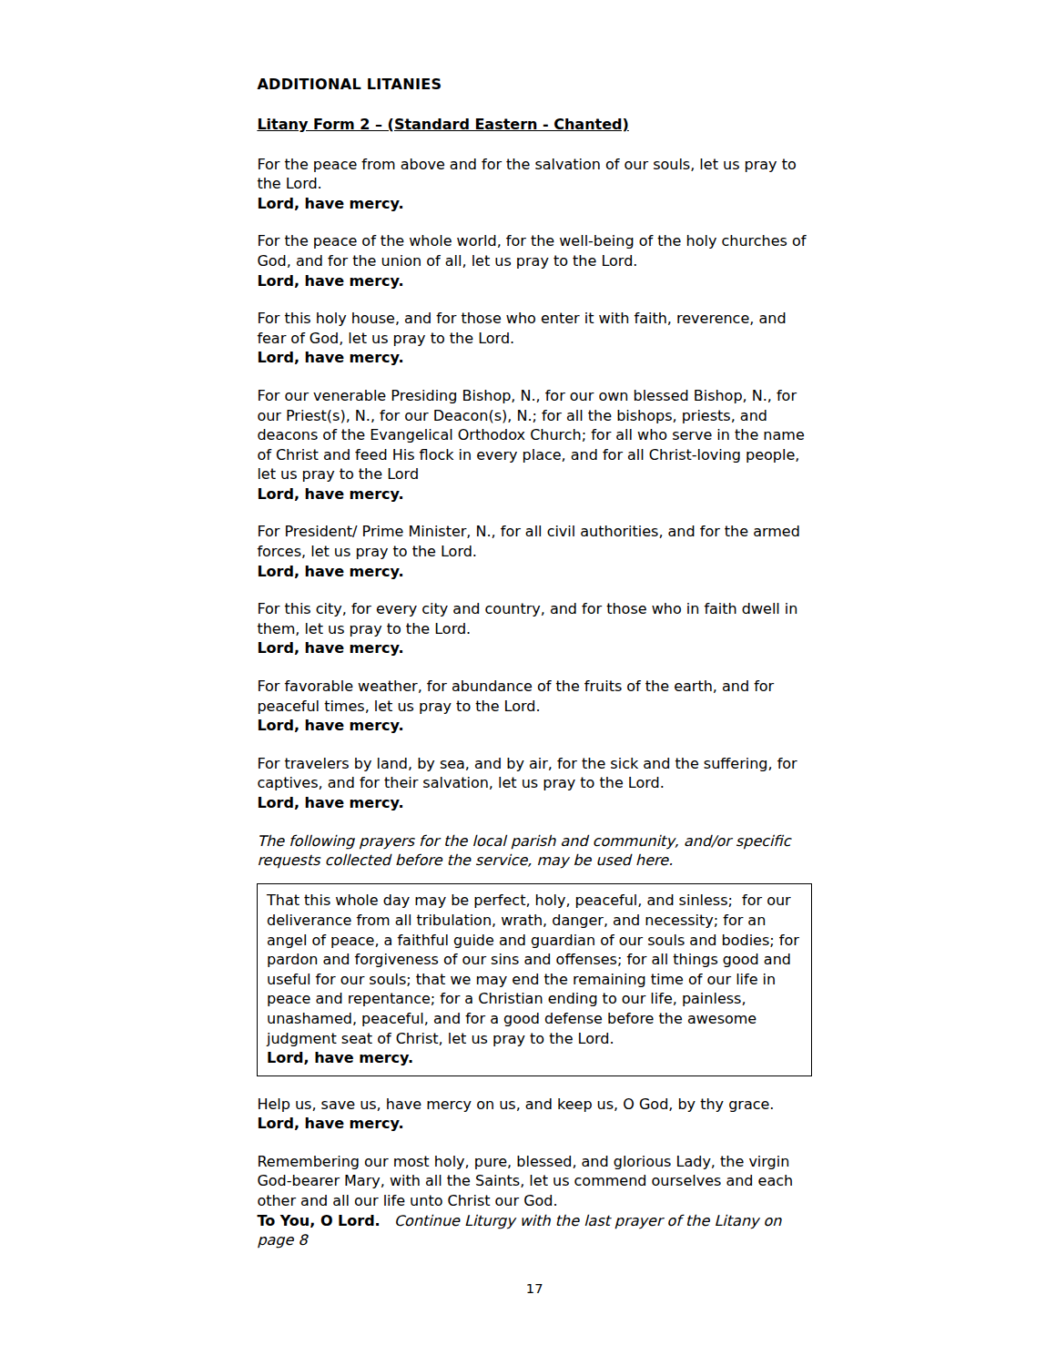ADDITIONAL LITANIES
Litany Form 2 – (Standard Eastern - Chanted)
For the peace from above and for the salvation of our souls, let us pray to the Lord.
Lord, have mercy.
For the peace of the whole world, for the well-being of the holy churches of God, and for the union of all, let us pray to the Lord.
Lord, have mercy.
For this holy house, and for those who enter it with faith, reverence, and fear of God, let us pray to the Lord.
Lord, have mercy.
For our venerable Presiding Bishop, N., for our own blessed Bishop, N., for our Priest(s), N., for our Deacon(s), N.; for all the bishops, priests, and deacons of the Evangelical Orthodox Church; for all who serve in the name of Christ and feed His flock in every place, and for all Christ-loving people, let us pray to the Lord
Lord, have mercy.
For President/ Prime Minister, N., for all civil authorities, and for the armed forces, let us pray to the Lord.
Lord, have mercy.
For this city, for every city and country, and for those who in faith dwell in them, let us pray to the Lord.
Lord, have mercy.
For favorable weather, for abundance of the fruits of the earth, and for peaceful times, let us pray to the Lord.
Lord, have mercy.
For travelers by land, by sea, and by air, for the sick and the suffering, for captives, and for their salvation, let us pray to the Lord.
Lord, have mercy.
The following prayers for the local parish and community, and/or specific requests collected before the service, may be used here.
That this whole day may be perfect, holy, peaceful, and sinless; for our deliverance from all tribulation, wrath, danger, and necessity; for an angel of peace, a faithful guide and guardian of our souls and bodies; for pardon and forgiveness of our sins and offenses; for all things good and useful for our souls; that we may end the remaining time of our life in peace and repentance; for a Christian ending to our life, painless, unashamed, peaceful, and for a good defense before the awesome judgment seat of Christ, let us pray to the Lord.
Lord, have mercy.
Help us, save us, have mercy on us, and keep us, O God, by thy grace.
Lord, have mercy.
Remembering our most holy, pure, blessed, and glorious Lady, the virgin God-bearer Mary, with all the Saints, let us commend ourselves and each other and all our life unto Christ our God.
To You, O Lord. Continue Liturgy with the last prayer of the Litany on page 8
17